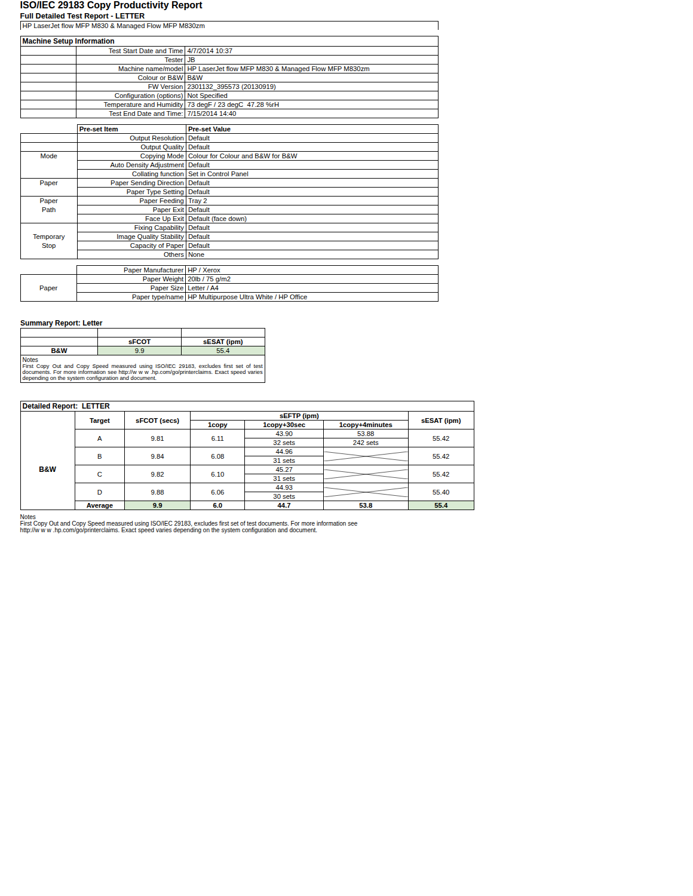ISO/IEC 29183 Copy Productivity Report
Full Detailed Test Report - LETTER
HP LaserJet flow MFP M830 & Managed Flow MFP M830zm
| Machine Setup Information |
| | Test Start Date and Time | 4/7/2014 10:37 |
| | Tester | JB |
| | Machine name/model | HP LaserJet flow MFP M830 & Managed Flow MFP M830zm |
| | Colour or B&W | B&W |
| | FW Version | 2301132_395573 (20130919) |
| | Configuration (options) | Not Specified |
| | Temperature and Humidity | 73 degF / 23 degC 47.28 %rH |
| | Test End Date and Time: | 7/15/2014 14:40 |
| | Pre-set Item | Pre-set Value |
| | Output Resolution | Default |
| | Output Quality | Default |
| Mode | Copying Mode | Colour for Colour and B&W for B&W |
| | Auto Density Adjustment | Default |
| | Collating function | Set in Control Panel |
| Paper | Paper Sending Direction | Default |
| | Paper Type Setting | Default |
| Paper | Paper Feeding | Tray 2 |
| Path | Paper Exit | Default |
| | Face Up Exit | Default (face down) |
| | Fixing Capability | Default |
| Temporary | Image Quality Stability | Default |
| Stop | Capacity of Paper | Default |
| | Others | None |
| | Paper Manufacturer | HP / Xerox |
| | Paper Weight | 20lb / 75 g/m2 |
| Paper | Paper Size | Letter / A4 |
| | Paper type/name | HP Multipurpose Ultra White / HP Office |
| Summary Report: Letter |
| | sFCOT | sESAT (ipm) |
| B&W | 9.9 | 55.4 |
Notes
First Copy Out and Copy Speed measured using ISO/IEC 29183, excludes first set of test documents. For more information see http://w w w .hp.com/go/printerclaims. Exact speed varies depending on the system configuration and document.
Detailed Report: LETTER
| | Target | sFCOT (secs) | sEFTP (ipm) | sESAT (ipm) |
| 1copy | 1copy+30sec | 1copy+4minutes |
| B&W | A | 9.81 | 6.11 | 43.90 | 53.88 | 55.42 |
| 32 sets | 242 sets |
| B | 9.84 | 6.08 | 44.96 | | 55.42 |
| 31 sets |
| C | 9.82 | 6.10 | 45.27 | | 55.42 |
| 31 sets |
| D | 9.88 | 6.06 | 44.93 | | 55.40 |
| 30 sets |
| Average | 9.9 | 6.0 | 44.7 | 53.8 | 55.4 |
Notes
First Copy Out and Copy Speed measured using ISO/IEC 29183, excludes first set of test documents. For more information see
http://w w w .hp.com/go/printerclaims. Exact speed varies depending on the system configuration and document.